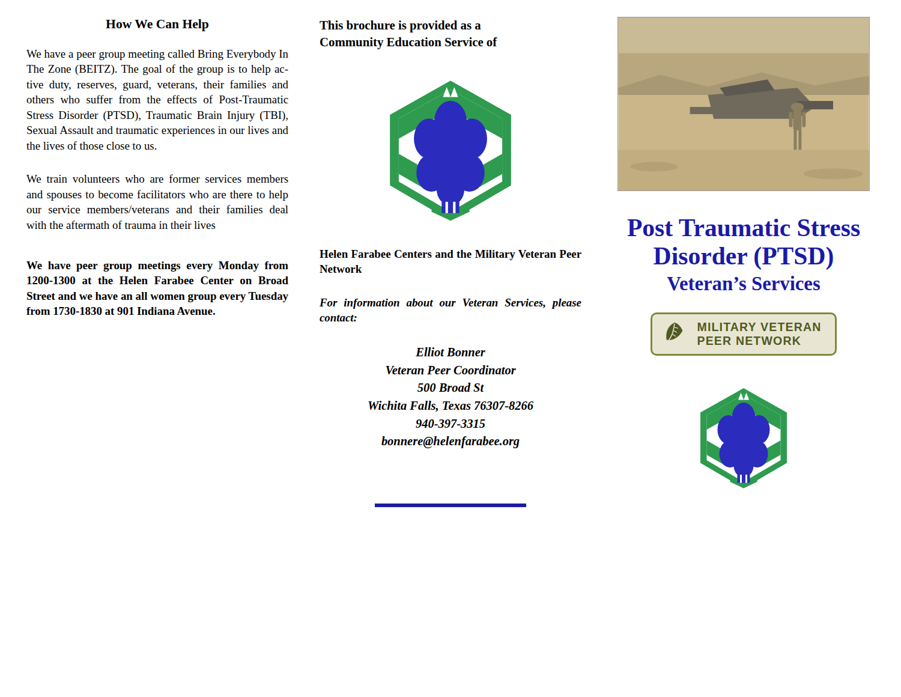How We Can Help
We have a peer group meeting called Bring Everybody In The Zone (BEITZ). The goal of the group is to help active duty, reserves, guard, veterans, their families and others who suffer from the effects of Post-Traumatic Stress Disorder (PTSD), Traumatic Brain Injury (TBI), Sexual Assault and traumatic experiences in our lives and the lives of those close to us.
We train volunteers who are former services members and spouses to become facilitators who are there to help our service members/veterans and their families deal with the aftermath of trauma in their lives
We have peer group meetings every Monday from 1200-1300 at the Helen Farabee Center on Broad Street and we have an all women group every Tuesday from 1730-1830 at 901 Indiana Avenue.
This brochure is provided as a
Community Education Service of
Helen Farabee Centers and the Military Veteran Peer Network
For information about our Veteran Services, please contact:
Elliot Bonner
Veteran Peer Coordinator
500 Broad St
Wichita Falls, Texas 76307-8266
940-397-3315
bonnere@helenfarabee.org
Post Traumatic Stress Disorder (PTSD) Veteran’s Services
MILITARY VETERAN
PEER NETWORK